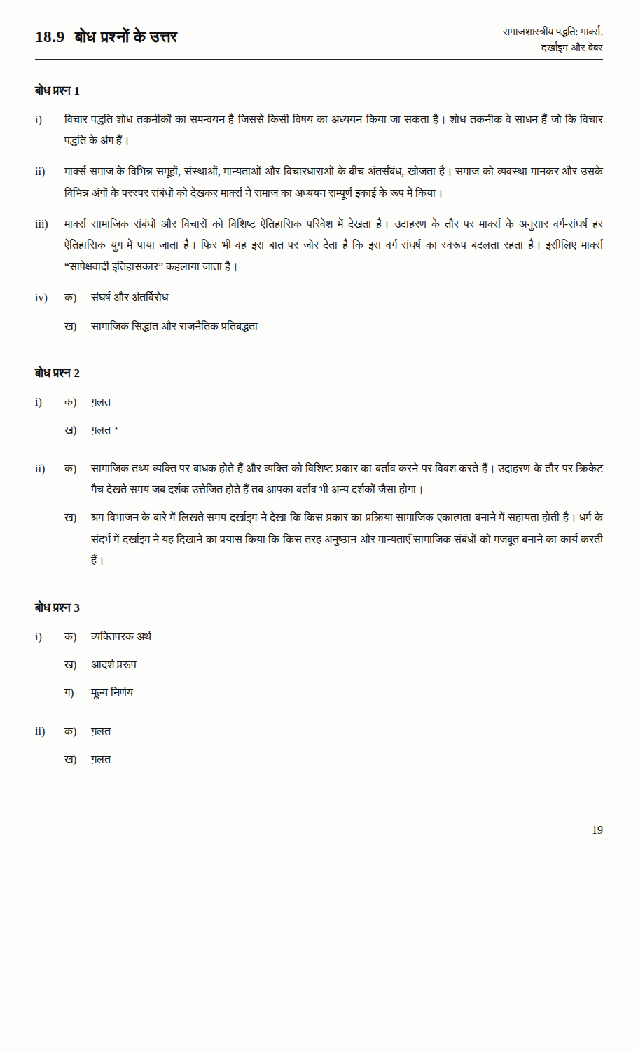18.9बोध प्रश्नों के उत्तर
समाजशास्त्रीय पद्धति: मार्क्स,
दर्खाइम और वेबर
बोध प्रश्न 1
i) विचार पद्धति शोध तकनीकों का समन्वयन है जिससे किसी विषय का अध्ययन किया जा सकता है। शोध तकनीक वे साधन हैं जो कि विचार पद्धति के अंग हैं।
ii) मार्क्स समाज के विभिन्न समूहों, संस्थाओं, मान्यताओं और विचारधाराओं के बीच अंतर्संबंध, खोजता है। समाज को व्यवस्था मानकर और उसके विभिन्न अंगों के परस्पर संबंधों को देखकर मार्क्स ने समाज का अध्ययन सम्पूर्ण इकाई के रूप में किया।
iii) मार्क्स सामाजिक संबंधों और विचारों को विशिष्ट ऐतिहासिक परिवेश में देखता है। उदाहरण के तौर पर मार्क्स के अनुसार वर्ग-संघर्ष हर ऐतिहासिक युग में पाया जाता है। फिर भी वह इस बात पर जोर देता है कि इस वर्ग संघर्ष का स्वरूप बदलता रहता है। इसीलिए मार्क्स “सापेक्षवादी इतिहासकार” कहलाया जाता है।
iv)
क) संघर्ष और अंतर्विरोध
ख) सामाजिक सिद्धांत और राजनैतिक प्रतिबद्धता
बोध प्रश्न 2
i)
क) ग़लत
ख) ग़लत
ii)
क) सामाजिक तथ्य व्यक्ति पर बाधक होते हैं और व्यक्ति को विशिष्ट प्रकार का बर्ताव करने पर विवश करते हैं। उदाहरण के तौर पर क्रिकेट मैच देखते समय जब दर्शक उत्तेजित होते हैं तब आपका बर्ताव भी अन्य दर्शकों जैसा होगा।
ख) श्रम विभाजन के बारे में लिखते समय दर्खाइम ने देखा कि किस प्रकार का प्रक्रिया सामाजिक एकात्मता बनाने में सहायता होती है। धर्म के संदर्भ में दर्खाइम ने यह दिखाने का प्रयास किया कि किस तरह अनुष्ठान और मान्यताएँ सामाजिक संबंधों को मजबूत बनाने का कार्य करती हैं।
बोध प्रश्न 3
i)
क) व्यक्तिपरक अर्थ
ख) आदर्श प्ररूप
ग) मूल्य निर्णय
ii)
क) ग़लत
ख) ग़लत
19